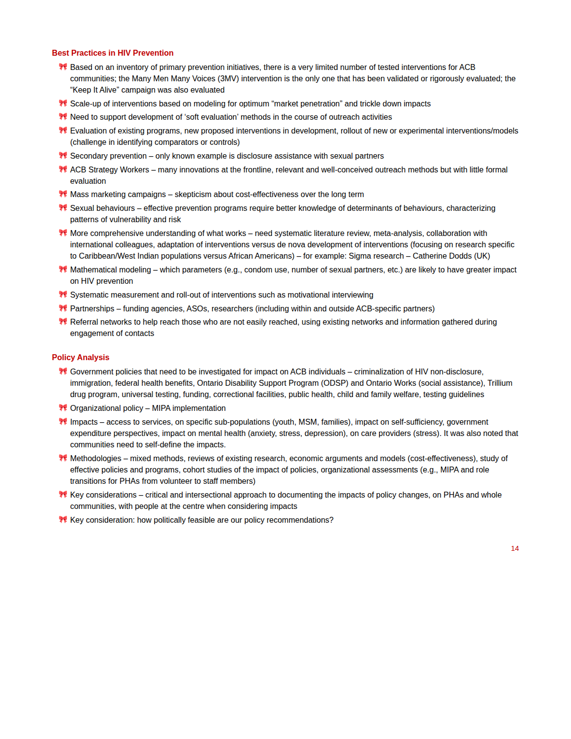Best Practices in HIV Prevention
Based on an inventory of primary prevention initiatives, there is a very limited number of tested interventions for ACB communities; the Many Men Many Voices (3MV) intervention is the only one that has been validated or rigorously evaluated; the “Keep It Alive” campaign was also evaluated
Scale-up of interventions based on modeling for optimum “market penetration” and trickle down impacts
Need to support development of ‘soft evaluation’ methods in the course of outreach activities
Evaluation of existing programs, new proposed interventions in development, rollout of new or experimental interventions/models (challenge in identifying comparators or controls)
Secondary prevention – only known example is disclosure assistance with sexual partners
ACB Strategy Workers – many innovations at the frontline, relevant and well-conceived outreach methods but with little formal evaluation
Mass marketing campaigns – skepticism about cost-effectiveness over the long term
Sexual behaviours – effective prevention programs require better knowledge of determinants of behaviours, characterizing patterns of vulnerability and risk
More comprehensive understanding of what works – need systematic literature review, meta-analysis, collaboration with international colleagues, adaptation of interventions versus de nova development of interventions (focusing on research specific to Caribbean/West Indian populations versus African Americans) – for example: Sigma research – Catherine Dodds (UK)
Mathematical modeling – which parameters (e.g., condom use, number of sexual partners, etc.) are likely to have greater impact on HIV prevention
Systematic measurement and roll-out of interventions such as motivational interviewing
Partnerships – funding agencies, ASOs, researchers (including within and outside ACB-specific partners)
Referral networks to help reach those who are not easily reached, using existing networks and information gathered during engagement of contacts
Policy Analysis
Government policies that need to be investigated for impact on ACB individuals – criminalization of HIV non-disclosure, immigration, federal health benefits, Ontario Disability Support Program (ODSP) and Ontario Works (social assistance), Trillium drug program, universal testing, funding, correctional facilities, public health, child and family welfare, testing guidelines
Organizational policy – MIPA implementation
Impacts – access to services, on specific sub-populations (youth, MSM, families), impact on self-sufficiency, government expenditure perspectives, impact on mental health (anxiety, stress, depression), on care providers (stress). It was also noted that communities need to self-define the impacts.
Methodologies – mixed methods, reviews of existing research, economic arguments and models (cost-effectiveness), study of effective policies and programs, cohort studies of the impact of policies, organizational assessments (e.g., MIPA and role transitions for PHAs from volunteer to staff members)
Key considerations – critical and intersectional approach to documenting the impacts of policy changes, on PHAs and whole communities, with people at the centre when considering impacts
Key consideration: how politically feasible are our policy recommendations?
14